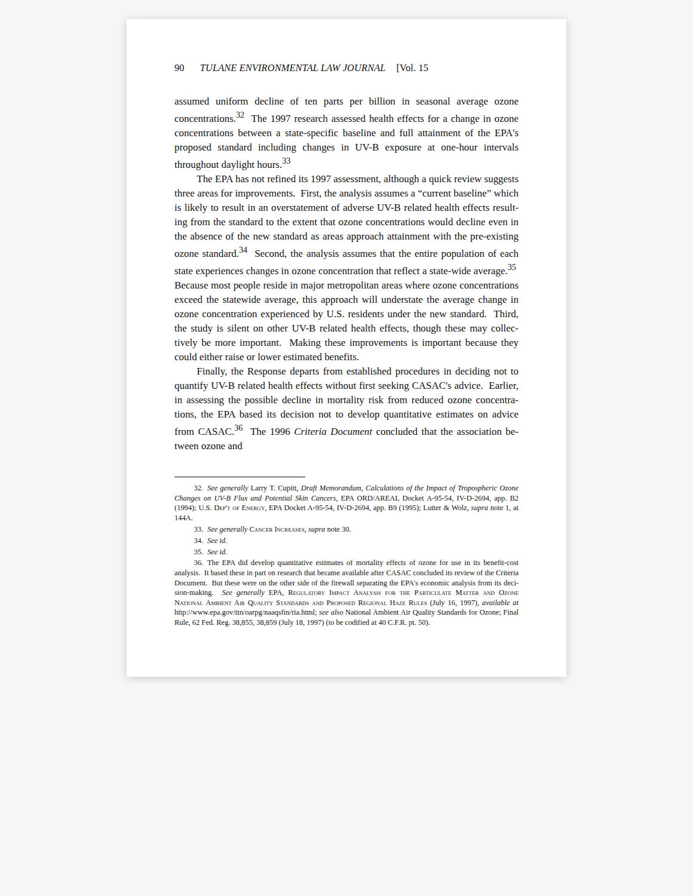90 TULANE ENVIRONMENTAL LAW JOURNAL[Vol. 15
assumed uniform decline of ten parts per billion in seasonal average ozone concentrations.32 The 1997 research assessed health effects for a change in ozone concentrations between a state-specific baseline and full attainment of the EPA's proposed standard including changes in UV-B exposure at one-hour intervals throughout daylight hours.33
The EPA has not refined its 1997 assessment, although a quick review suggests three areas for improvements. First, the analysis assumes a “current baseline” which is likely to result in an overstatement of adverse UV-B related health effects resulting from the standard to the extent that ozone concentrations would decline even in the absence of the new standard as areas approach attainment with the pre-existing ozone standard.34 Second, the analysis assumes that the entire population of each state experiences changes in ozone concentration that reflect a state-wide average.35 Because most people reside in major metropolitan areas where ozone concentrations exceed the statewide average, this approach will understate the average change in ozone concentration experienced by U.S. residents under the new standard. Third, the study is silent on other UV-B related health effects, though these may collectively be more important. Making these improvements is important because they could either raise or lower estimated benefits.
Finally, the Response departs from established procedures in deciding not to quantify UV-B related health effects without first seeking CASAC's advice. Earlier, in assessing the possible decline in mortality risk from reduced ozone concentrations, the EPA based its decision not to develop quantitative estimates on advice from CASAC.36 The 1996 Criteria Document concluded that the association between ozone and
32. See generally Larry T. Cupitt, Draft Memorandum, Calculations of the Impact of Tropospheric Ozone Changes on UV-B Flux and Potential Skin Cancers, EPA ORD/AREAL Docket A-95-54, IV-D-2694, app. B2 (1994); U.S. Dep't of Energy, EPA Docket A-95-54, IV-D-2694, app. B9 (1995); Lutter & Wolz, supra note 1, at 144A.
33. See generally Cancer Increases, supra note 30.
34. See id.
35. See id.
36. The EPA did develop quantitative estimates of mortality effects of ozone for use in its benefit-cost analysis. It based these in part on research that became available after CASAC concluded its review of the Criteria Document. But these were on the other side of the firewall separating the EPA's economic analysis from its decision-making. See generally EPA, Regulatory Impact Analysis for the Particulate Matter and Ozone National Ambient Air Quality Standards and Proposed Regional Haze Rules (July 16, 1997), available at http://www.epa.gov/ttn/oarpg/naaqsfin/ria.html; see also National Ambient Air Quality Standards for Ozone; Final Rule, 62 Fed. Reg. 38,855, 38,859 (July 18, 1997) (to be codified at 40 C.F.R. pt. 50).